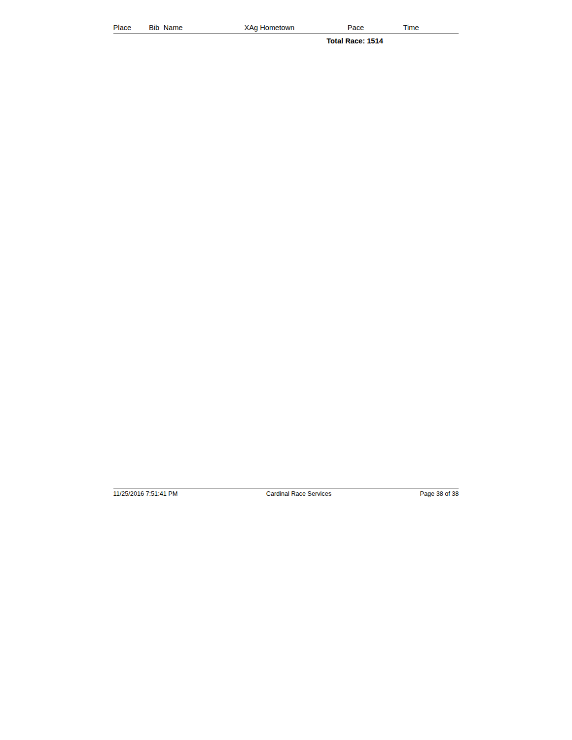| Place | Bib Name | XAg Hometown | Pace | Time |
| --- | --- | --- | --- | --- |
| Total Race: 1514 |
11/25/2016 7:51:41 PM
Cardinal Race Services
Page 38 of 38